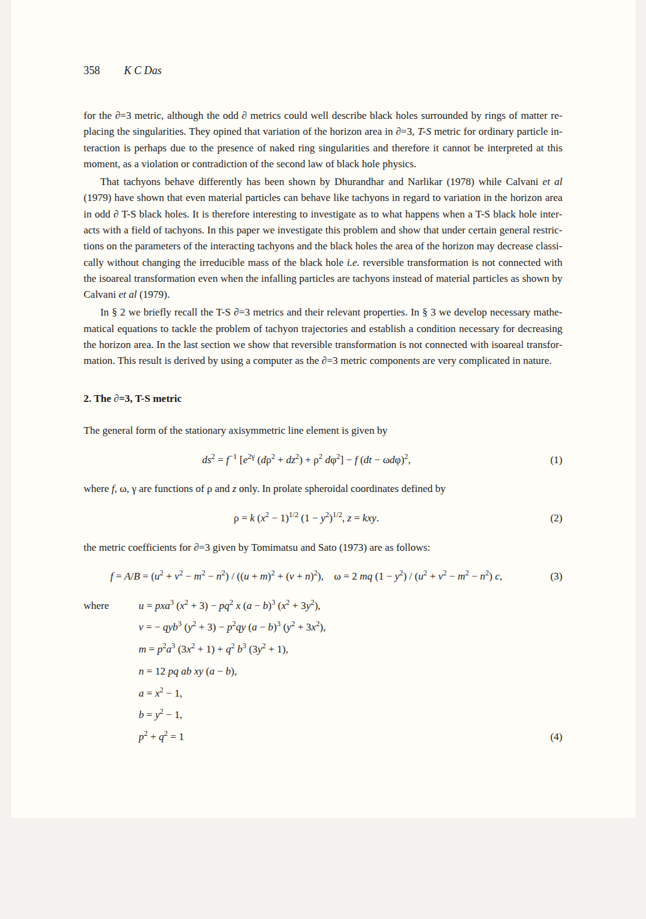358 K C Das
for the ∂=3 metric, although the odd ∂ metrics could well describe black holes surrounded by rings of matter replacing the singularities. They opined that variation of the horizon area in ∂=3, T-S metric for ordinary particle interaction is perhaps due to the presence of naked ring singularities and therefore it cannot be interpreted at this moment, as a violation or contradiction of the second law of black hole physics.
That tachyons behave differently has been shown by Dhurandhar and Narlikar (1978) while Calvani et al (1979) have shown that even material particles can behave like tachyons in regard to variation in the horizon area in odd ∂ T-S black holes. It is therefore interesting to investigate as to what happens when a T-S black hole interacts with a field of tachyons. In this paper we investigate this problem and show that under certain general restrictions on the parameters of the interacting tachyons and the black holes the area of the horizon may decrease classically without changing the irreducible mass of the black hole i.e. reversible transformation is not connected with the isoareal transformation even when the infalling particles are tachyons instead of material particles as shown by Calvani et al (1979).
In § 2 we briefly recall the T-S ∂=3 metrics and their relevant properties. In § 3 we develop necessary mathematical equations to tackle the problem of tachyon trajectories and establish a condition necessary for decreasing the horizon area. In the last section we show that reversible transformation is not connected with isoareal transformation. This result is derived by using a computer as the ∂=3 metric components are very complicated in nature.
2. The ∂=3, T-S metric
The general form of the stationary axisymmetric line element is given by
ds2 = f−1 [e2γ (dρ2 + dz2) + ρ2 dφ2] − f (dt − ωdφ)2, (1)
where f, ω, γ are functions of ρ and z only. In prolate spheroidal coordinates defined by
ρ = k (x2 − 1)1/2 (1 − y2)1/2, z = kxy. (2)
the metric coefficients for ∂=3 given by Tomimatsu and Sato (1973) are as follows:
f = A/B = (u2 + v2 − m2 − n2) / ((u + m)2 + (v + n)2), ω = 2 mq (1 − y2) / (u2 + v2 − m2 − n2) c, (3)
where
u = pxa3 (x2 + 3) − pq2 x (a − b)3 (x2 + 3y2),
v = − qyb3 (y2 + 3) − p2qy (a − b)3 (y2 + 3x2),
m = p2a3 (3x2 + 1) + q2 b3 (3y2 + 1),
n = 12 pq ab xy (a − b),
a = x2 − 1,
b = y2 − 1,
p2 + q2 = 1 (4)